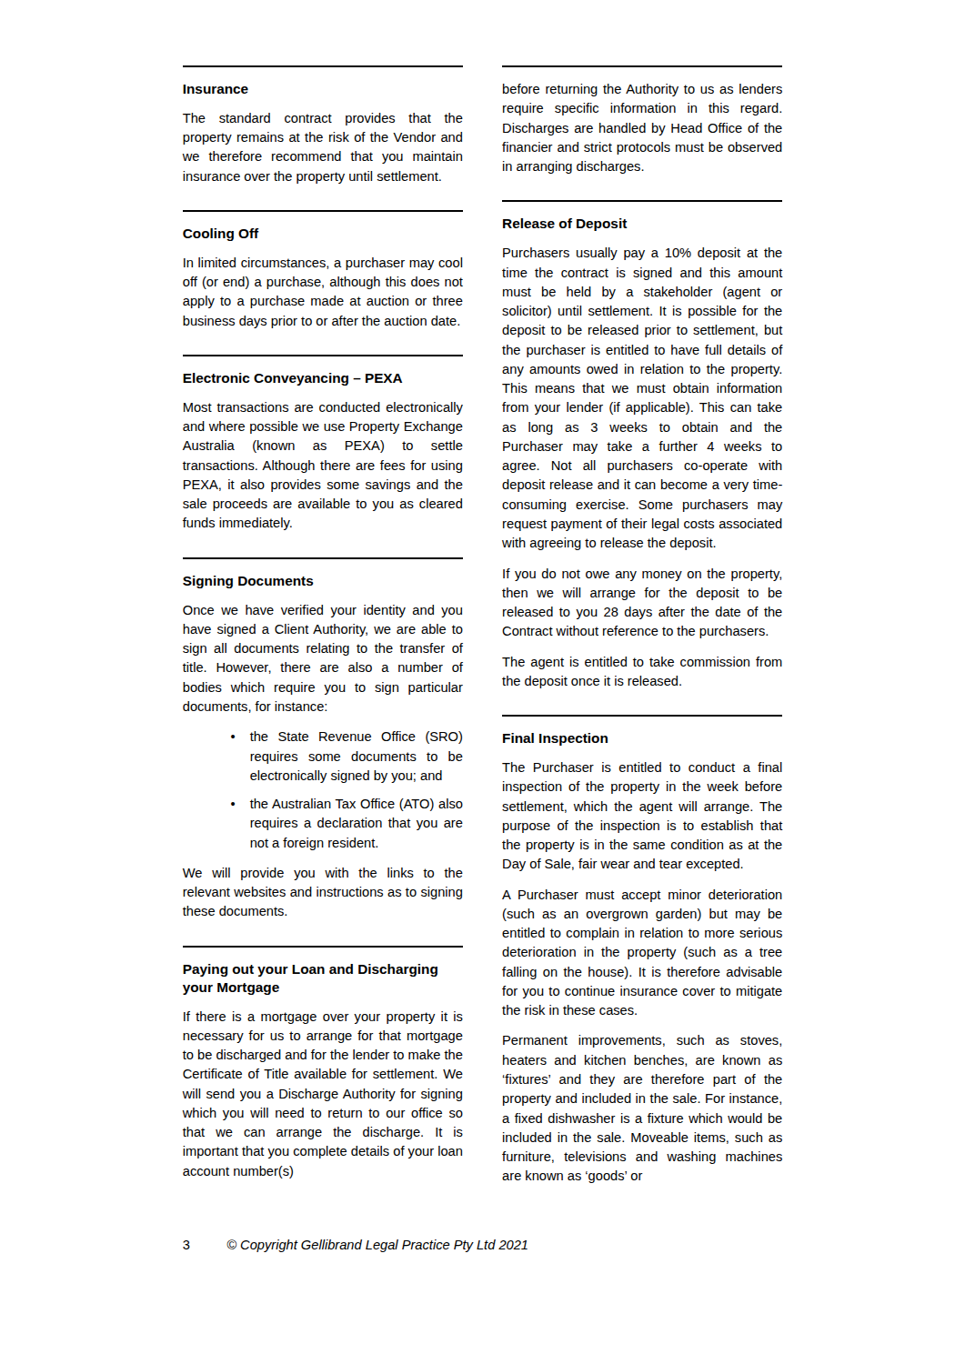Insurance
The standard contract provides that the property remains at the risk of the Vendor and we therefore recommend that you maintain insurance over the property until settlement.
Cooling Off
In limited circumstances, a purchaser may cool off (or end) a purchase, although this does not apply to a purchase made at auction or three business days prior to or after the auction date.
Electronic Conveyancing – PEXA
Most transactions are conducted electronically and where possible we use Property Exchange Australia (known as PEXA) to settle transactions. Although there are fees for using PEXA, it also provides some savings and the sale proceeds are available to you as cleared funds immediately.
Signing Documents
Once we have verified your identity and you have signed a Client Authority, we are able to sign all documents relating to the transfer of title. However, there are also a number of bodies which require you to sign particular documents, for instance:
the State Revenue Office (SRO) requires some documents to be electronically signed by you; and
the Australian Tax Office (ATO) also requires a declaration that you are not a foreign resident.
We will provide you with the links to the relevant websites and instructions as to signing these documents.
Paying out your Loan and Discharging your Mortgage
If there is a mortgage over your property it is necessary for us to arrange for that mortgage to be discharged and for the lender to make the Certificate of Title available for settlement. We will send you a Discharge Authority for signing which you will need to return to our office so that we can arrange the discharge. It is important that you complete details of your loan account number(s)
before returning the Authority to us as lenders require specific information in this regard. Discharges are handled by Head Office of the financier and strict protocols must be observed in arranging discharges.
Release of Deposit
Purchasers usually pay a 10% deposit at the time the contract is signed and this amount must be held by a stakeholder (agent or solicitor) until settlement. It is possible for the deposit to be released prior to settlement, but the purchaser is entitled to have full details of any amounts owed in relation to the property. This means that we must obtain information from your lender (if applicable). This can take as long as 3 weeks to obtain and the Purchaser may take a further 4 weeks to agree. Not all purchasers co-operate with deposit release and it can become a very time-consuming exercise. Some purchasers may request payment of their legal costs associated with agreeing to release the deposit.
If you do not owe any money on the property, then we will arrange for the deposit to be released to you 28 days after the date of the Contract without reference to the purchasers.
The agent is entitled to take commission from the deposit once it is released.
Final Inspection
The Purchaser is entitled to conduct a final inspection of the property in the week before settlement, which the agent will arrange. The purpose of the inspection is to establish that the property is in the same condition as at the Day of Sale, fair wear and tear excepted.
A Purchaser must accept minor deterioration (such as an overgrown garden) but may be entitled to complain in relation to more serious deterioration in the property (such as a tree falling on the house). It is therefore advisable for you to continue insurance cover to mitigate the risk in these cases.
Permanent improvements, such as stoves, heaters and kitchen benches, are known as ‘fixtures’ and they are therefore part of the property and included in the sale. For instance, a fixed dishwasher is a fixture which would be included in the sale. Moveable items, such as furniture, televisions and washing machines are known as ‘goods’ or
3 © Copyright Gellibrand Legal Practice Pty Ltd 2021